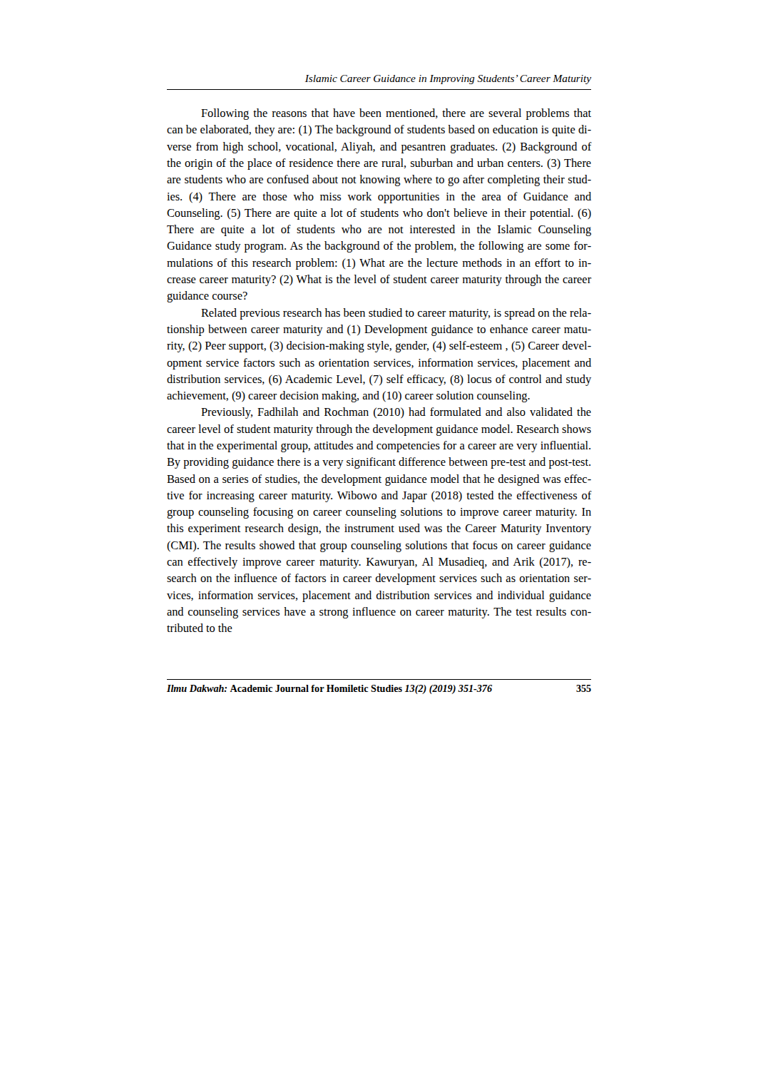Islamic Career Guidance in Improving Students’ Career Maturity
Following the reasons that have been mentioned, there are several problems that can be elaborated, they are: (1) The background of students based on education is quite diverse from high school, vocational, Aliyah, and pesantren graduates. (2) Background of the origin of the place of residence there are rural, suburban and urban centers. (3) There are students who are confused about not knowing where to go after completing their studies. (4) There are those who miss work opportunities in the area of Guidance and Counseling. (5) There are quite a lot of students who don't believe in their potential. (6) There are quite a lot of students who are not interested in the Islamic Counseling Guidance study program. As the background of the problem, the following are some formulations of this research problem: (1) What are the lecture methods in an effort to increase career maturity? (2) What is the level of student career maturity through the career guidance course?
Related previous research has been studied to career maturity, is spread on the relationship between career maturity and (1) Development guidance to enhance career maturity, (2) Peer support, (3) decision-making style, gender, (4) self-esteem , (5) Career development service factors such as orientation services, information services, placement and distribution services, (6) Academic Level, (7) self efficacy, (8) locus of control and study achievement, (9) career decision making, and (10) career solution counseling.
Previously, Fadhilah and Rochman (2010) had formulated and also validated the career level of student maturity through the development guidance model. Research shows that in the experimental group, attitudes and competencies for a career are very influential. By providing guidance there is a very significant difference between pre-test and post-test. Based on a series of studies, the development guidance model that he designed was effective for increasing career maturity. Wibowo and Japar (2018) tested the effectiveness of group counseling focusing on career counseling solutions to improve career maturity. In this experiment research design, the instrument used was the Career Maturity Inventory (CMI). The results showed that group counseling solutions that focus on career guidance can effectively improve career maturity. Kawuryan, Al Musadieq, and Arik (2017), research on the influence of factors in career development services such as orientation services, information services, placement and distribution services and individual guidance and counseling services have a strong influence on career maturity. The test results contributed to the
Ilmu Dakwah: Academic Journal for Homiletic Studies 13(2) (2019) 351-376
355